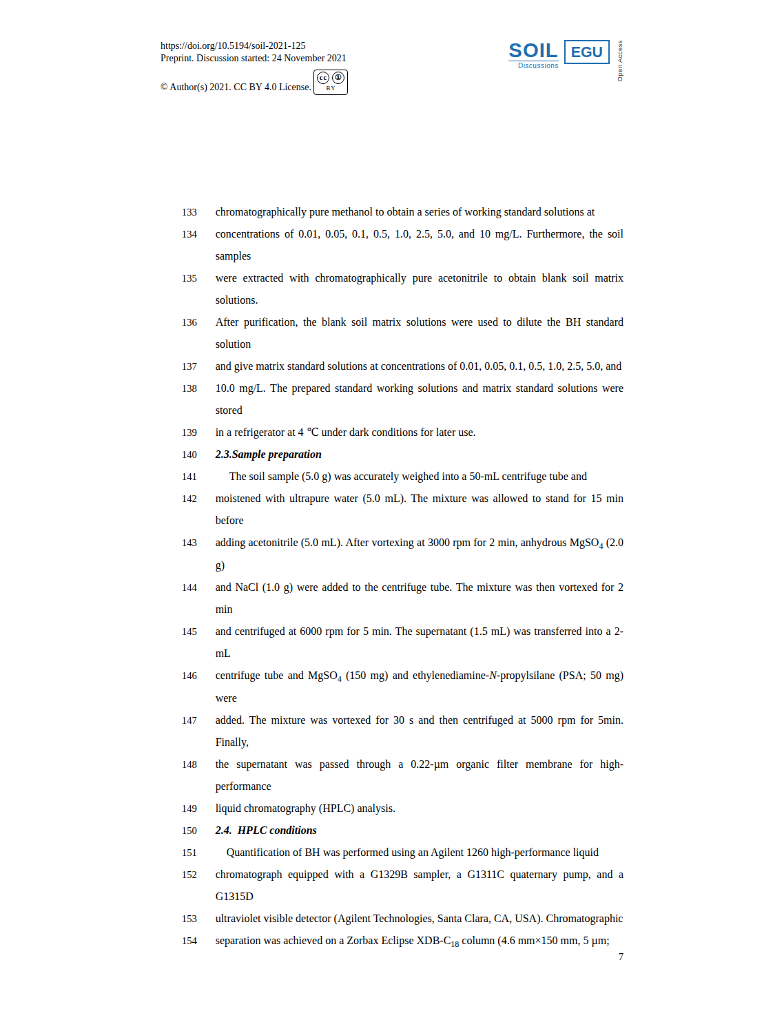https://doi.org/10.5194/soil-2021-125
Preprint. Discussion started: 24 November 2021
© Author(s) 2021. CC BY 4.0 License.
cc ①
BY
SOIL
Discussions
EGU
Open Access
133
chromatographically pure methanol to obtain a series of working standard solutions at
134
concentrations of 0.01, 0.05, 0.1, 0.5, 1.0, 2.5, 5.0, and 10 mg/L. Furthermore, the soil samples
135
were extracted with chromatographically pure acetonitrile to obtain blank soil matrix solutions.
136
After purification, the blank soil matrix solutions were used to dilute the BH standard solution
137
and give matrix standard solutions at concentrations of 0.01, 0.05, 0.1, 0.5, 1.0, 2.5, 5.0, and
138
10.0 mg/L. The prepared standard working solutions and matrix standard solutions were stored
139
in a refrigerator at 4 ℃ under dark conditions for later use.
140
2.3.Sample preparation
141
The soil sample (5.0 g) was accurately weighed into a 50-mL centrifuge tube and
142
moistened with ultrapure water (5.0 mL). The mixture was allowed to stand for 15 min before
143
adding acetonitrile (5.0 mL). After vortexing at 3000 rpm for 2 min, anhydrous MgSO4 (2.0 g)
144
and NaCl (1.0 g) were added to the centrifuge tube. The mixture was then vortexed for 2 min
145
and centrifuged at 6000 rpm for 5 min. The supernatant (1.5 mL) was transferred into a 2-mL
146
centrifuge tube and MgSO4 (150 mg) and ethylenediamine-N-propylsilane (PSA; 50 mg) were
147
added. The mixture was vortexed for 30 s and then centrifuged at 5000 rpm for 5min. Finally,
148
the supernatant was passed through a 0.22-µm organic filter membrane for high-performance
149
liquid chromatography (HPLC) analysis.
150
2.4. HPLC conditions
151
Quantification of BH was performed using an Agilent 1260 high-performance liquid
152
chromatograph equipped with a G1329B sampler, a G1311C quaternary pump, and a G1315D
153
ultraviolet visible detector (Agilent Technologies, Santa Clara, CA, USA). Chromatographic
154
separation was achieved on a Zorbax Eclipse XDB-C18 column (4.6 mm×150 mm, 5 µm;
7